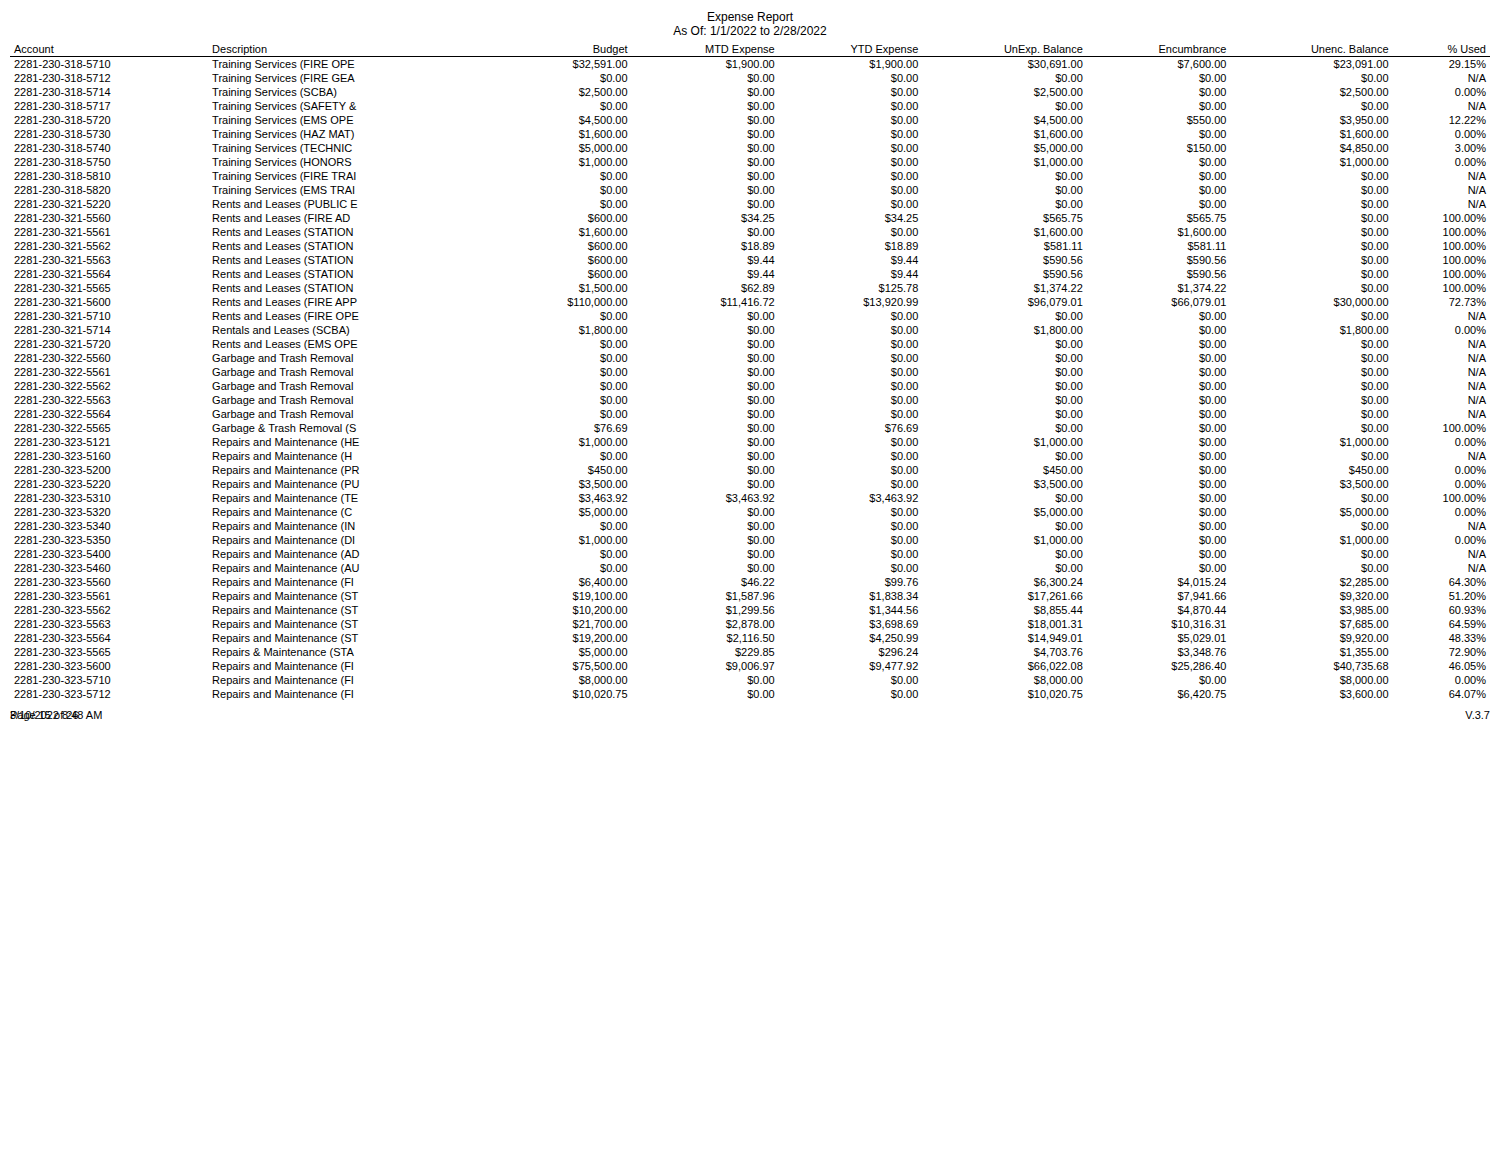Expense Report
As Of: 1/1/2022 to 2/28/2022
| Account | Description | Budget | MTD Expense | YTD Expense | UnExp. Balance | Encumbrance | Unenc. Balance | % Used |
| --- | --- | --- | --- | --- | --- | --- | --- | --- |
| 2281-230-318-5710 | Training Services (FIRE OPE | $32,591.00 | $1,900.00 | $1,900.00 | $30,691.00 | $7,600.00 | $23,091.00 | 29.15% |
| 2281-230-318-5712 | Training Services (FIRE GEA | $0.00 | $0.00 | $0.00 | $0.00 | $0.00 | $0.00 | N/A |
| 2281-230-318-5714 | Training Services (SCBA) | $2,500.00 | $0.00 | $0.00 | $2,500.00 | $0.00 | $2,500.00 | 0.00% |
| 2281-230-318-5717 | Training Services (SAFETY & | $0.00 | $0.00 | $0.00 | $0.00 | $0.00 | $0.00 | N/A |
| 2281-230-318-5720 | Training Services (EMS OPE | $4,500.00 | $0.00 | $0.00 | $4,500.00 | $550.00 | $3,950.00 | 12.22% |
| 2281-230-318-5730 | Training Services (HAZ MAT) | $1,600.00 | $0.00 | $0.00 | $1,600.00 | $0.00 | $1,600.00 | 0.00% |
| 2281-230-318-5740 | Training Services (TECHNIC | $5,000.00 | $0.00 | $0.00 | $5,000.00 | $150.00 | $4,850.00 | 3.00% |
| 2281-230-318-5750 | Training Services (HONORS | $1,000.00 | $0.00 | $0.00 | $1,000.00 | $0.00 | $1,000.00 | 0.00% |
| 2281-230-318-5810 | Training Services (FIRE TRAI | $0.00 | $0.00 | $0.00 | $0.00 | $0.00 | $0.00 | N/A |
| 2281-230-318-5820 | Training Services (EMS TRAI | $0.00 | $0.00 | $0.00 | $0.00 | $0.00 | $0.00 | N/A |
| 2281-230-321-5220 | Rents and Leases (PUBLIC E | $0.00 | $0.00 | $0.00 | $0.00 | $0.00 | $0.00 | N/A |
| 2281-230-321-5560 | Rents and Leases (FIRE AD | $600.00 | $34.25 | $34.25 | $565.75 | $565.75 | $0.00 | 100.00% |
| 2281-230-321-5561 | Rents and Leases (STATION | $1,600.00 | $0.00 | $0.00 | $1,600.00 | $1,600.00 | $0.00 | 100.00% |
| 2281-230-321-5562 | Rents and Leases (STATION | $600.00 | $18.89 | $18.89 | $581.11 | $581.11 | $0.00 | 100.00% |
| 2281-230-321-5563 | Rents and Leases (STATION | $600.00 | $9.44 | $9.44 | $590.56 | $590.56 | $0.00 | 100.00% |
| 2281-230-321-5564 | Rents and Leases (STATION | $600.00 | $9.44 | $9.44 | $590.56 | $590.56 | $0.00 | 100.00% |
| 2281-230-321-5565 | Rents and Leases (STATION | $1,500.00 | $62.89 | $125.78 | $1,374.22 | $1,374.22 | $0.00 | 100.00% |
| 2281-230-321-5600 | Rents and Leases (FIRE APP | $110,000.00 | $11,416.72 | $13,920.99 | $96,079.01 | $66,079.01 | $30,000.00 | 72.73% |
| 2281-230-321-5710 | Rents and Leases (FIRE OPE | $0.00 | $0.00 | $0.00 | $0.00 | $0.00 | $0.00 | N/A |
| 2281-230-321-5714 | Rentals and Leases (SCBA) | $1,800.00 | $0.00 | $0.00 | $1,800.00 | $0.00 | $1,800.00 | 0.00% |
| 2281-230-321-5720 | Rents and Leases (EMS OPE | $0.00 | $0.00 | $0.00 | $0.00 | $0.00 | $0.00 | N/A |
| 2281-230-322-5560 | Garbage and Trash Removal | $0.00 | $0.00 | $0.00 | $0.00 | $0.00 | $0.00 | N/A |
| 2281-230-322-5561 | Garbage and Trash Removal | $0.00 | $0.00 | $0.00 | $0.00 | $0.00 | $0.00 | N/A |
| 2281-230-322-5562 | Garbage and Trash Removal | $0.00 | $0.00 | $0.00 | $0.00 | $0.00 | $0.00 | N/A |
| 2281-230-322-5563 | Garbage and Trash Removal | $0.00 | $0.00 | $0.00 | $0.00 | $0.00 | $0.00 | N/A |
| 2281-230-322-5564 | Garbage and Trash Removal | $0.00 | $0.00 | $0.00 | $0.00 | $0.00 | $0.00 | N/A |
| 2281-230-322-5565 | Garbage & Trash Removal (S | $76.69 | $0.00 | $76.69 | $0.00 | $0.00 | $0.00 | 100.00% |
| 2281-230-323-5121 | Repairs and Maintenance (HE | $1,000.00 | $0.00 | $0.00 | $1,000.00 | $0.00 | $1,000.00 | 0.00% |
| 2281-230-323-5160 | Repairs and Maintenance (H | $0.00 | $0.00 | $0.00 | $0.00 | $0.00 | $0.00 | N/A |
| 2281-230-323-5200 | Repairs and Maintenance (PR | $450.00 | $0.00 | $0.00 | $450.00 | $0.00 | $450.00 | 0.00% |
| 2281-230-323-5220 | Repairs and Maintenance (PU | $3,500.00 | $0.00 | $0.00 | $3,500.00 | $0.00 | $3,500.00 | 0.00% |
| 2281-230-323-5310 | Repairs and Maintenance (TE | $3,463.92 | $3,463.92 | $3,463.92 | $0.00 | $0.00 | $0.00 | 100.00% |
| 2281-230-323-5320 | Repairs and Maintenance (C | $5,000.00 | $0.00 | $0.00 | $5,000.00 | $0.00 | $5,000.00 | 0.00% |
| 2281-230-323-5340 | Repairs and Maintenance (IN | $0.00 | $0.00 | $0.00 | $0.00 | $0.00 | $0.00 | N/A |
| 2281-230-323-5350 | Repairs and Maintenance (DI | $1,000.00 | $0.00 | $0.00 | $1,000.00 | $0.00 | $1,000.00 | 0.00% |
| 2281-230-323-5400 | Repairs and Maintenance (AD | $0.00 | $0.00 | $0.00 | $0.00 | $0.00 | $0.00 | N/A |
| 2281-230-323-5460 | Repairs and Maintenance (AU | $0.00 | $0.00 | $0.00 | $0.00 | $0.00 | $0.00 | N/A |
| 2281-230-323-5560 | Repairs and Maintenance (FI | $6,400.00 | $46.22 | $99.76 | $6,300.24 | $4,015.24 | $2,285.00 | 64.30% |
| 2281-230-323-5561 | Repairs and Maintenance (ST | $19,100.00 | $1,587.96 | $1,838.34 | $17,261.66 | $7,941.66 | $9,320.00 | 51.20% |
| 2281-230-323-5562 | Repairs and Maintenance (ST | $10,200.00 | $1,299.56 | $1,344.56 | $8,855.44 | $4,870.44 | $3,985.00 | 60.93% |
| 2281-230-323-5563 | Repairs and Maintenance (ST | $21,700.00 | $2,878.00 | $3,698.69 | $18,001.31 | $10,316.31 | $7,685.00 | 64.59% |
| 2281-230-323-5564 | Repairs and Maintenance (ST | $19,200.00 | $2,116.50 | $4,250.99 | $14,949.01 | $5,029.01 | $9,920.00 | 48.33% |
| 2281-230-323-5565 | Repairs & Maintenance (STA | $5,000.00 | $229.85 | $296.24 | $4,703.76 | $3,348.76 | $1,355.00 | 72.90% |
| 2281-230-323-5600 | Repairs and Maintenance (FI | $75,500.00 | $9,006.97 | $9,477.92 | $66,022.08 | $25,286.40 | $40,735.68 | 46.05% |
| 2281-230-323-5710 | Repairs and Maintenance (FI | $8,000.00 | $0.00 | $0.00 | $8,000.00 | $0.00 | $8,000.00 | 0.00% |
| 2281-230-323-5712 | Repairs and Maintenance (FI | $10,020.75 | $0.00 | $0.00 | $10,020.75 | $6,420.75 | $3,600.00 | 64.07% |
3/10/2022 8:48 AM Page 15 of 26 V.3.7